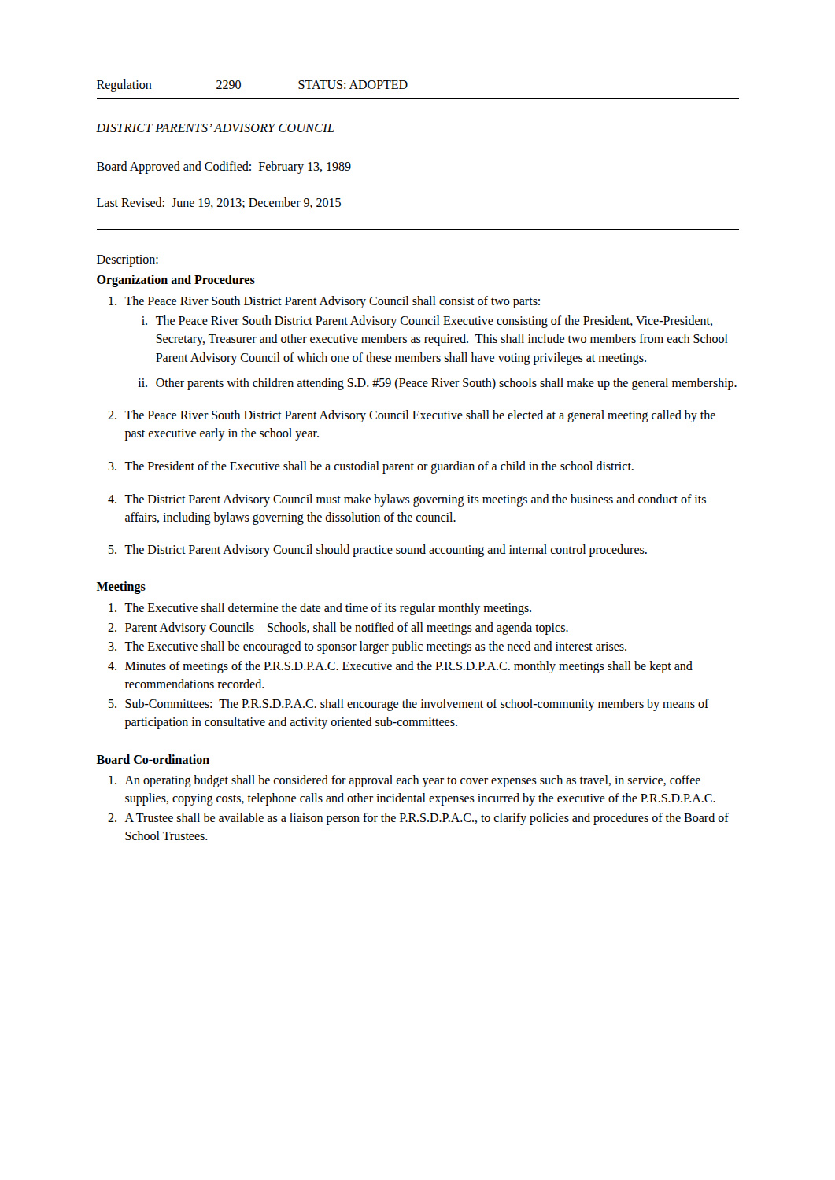Regulation 2290 STATUS: ADOPTED
DISTRICT PARENTS’ ADVISORY COUNCIL
Board Approved and Codified: February 13, 1989
Last Revised: June 19, 2013; December 9, 2015
Description:
Organization and Procedures
The Peace River South District Parent Advisory Council shall consist of two parts:
The Peace River South District Parent Advisory Council Executive consisting of the President, Vice-President, Secretary, Treasurer and other executive members as required. This shall include two members from each School Parent Advisory Council of which one of these members shall have voting privileges at meetings.
Other parents with children attending S.D. #59 (Peace River South) schools shall make up the general membership.
The Peace River South District Parent Advisory Council Executive shall be elected at a general meeting called by the past executive early in the school year.
The President of the Executive shall be a custodial parent or guardian of a child in the school district.
The District Parent Advisory Council must make bylaws governing its meetings and the business and conduct of its affairs, including bylaws governing the dissolution of the council.
The District Parent Advisory Council should practice sound accounting and internal control procedures.
Meetings
The Executive shall determine the date and time of its regular monthly meetings.
Parent Advisory Councils – Schools, shall be notified of all meetings and agenda topics.
The Executive shall be encouraged to sponsor larger public meetings as the need and interest arises.
Minutes of meetings of the P.R.S.D.P.A.C. Executive and the P.R.S.D.P.A.C. monthly meetings shall be kept and recommendations recorded.
Sub-Committees: The P.R.S.D.P.A.C. shall encourage the involvement of school-community members by means of participation in consultative and activity oriented sub-committees.
Board Co-ordination
An operating budget shall be considered for approval each year to cover expenses such as travel, in service, coffee supplies, copying costs, telephone calls and other incidental expenses incurred by the executive of the P.R.S.D.P.A.C.
A Trustee shall be available as a liaison person for the P.R.S.D.P.A.C., to clarify policies and procedures of the Board of School Trustees.